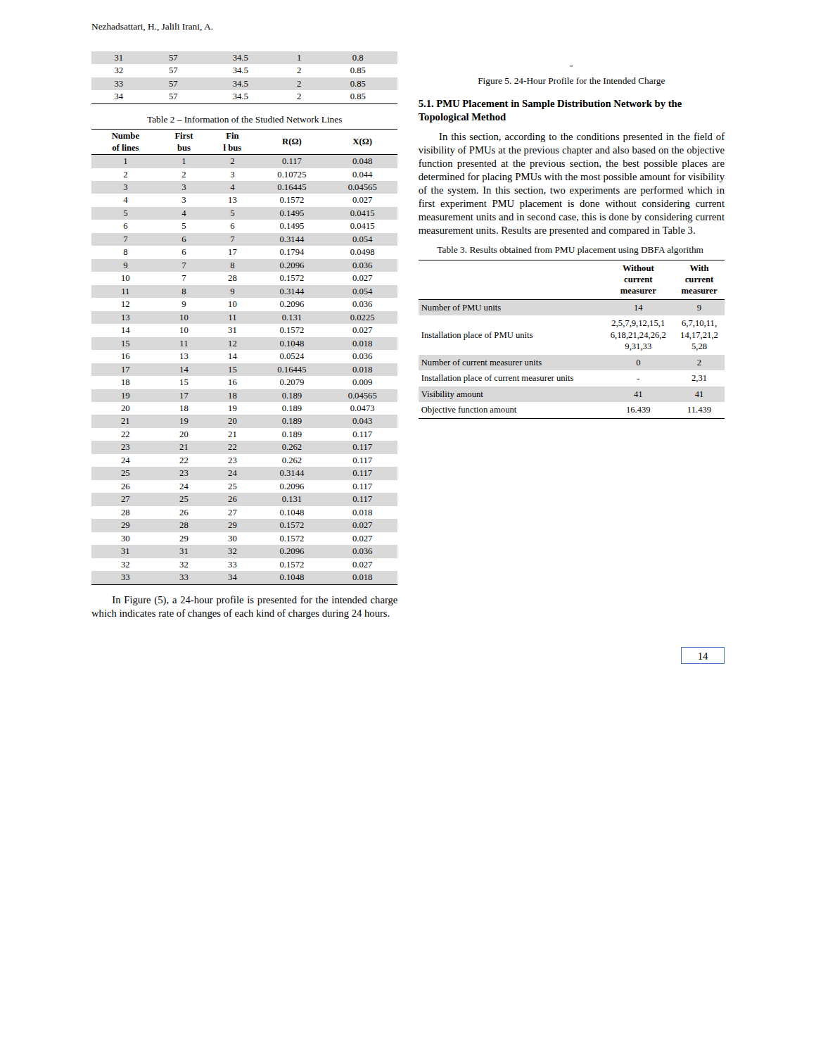Nezhadsattari, H., Jalili Irani, A.
| 31 | 57 | 34.5 | 1 | 0.8 |
| 32 | 57 | 34.5 | 2 | 0.85 |
| 33 | 57 | 34.5 | 2 | 0.85 |
| 34 | 57 | 34.5 | 2 | 0.85 |
Table 2 – Information of the Studied Network Lines
| Numbe of lines | First bus | Fin l bus | R(Ω) | X(Ω) |
| --- | --- | --- | --- | --- |
| 1 | 1 | 2 | 0.117 | 0.048 |
| 2 | 2 | 3 | 0.10725 | 0.044 |
| 3 | 3 | 4 | 0.16445 | 0.04565 |
| 4 | 3 | 13 | 0.1572 | 0.027 |
| 5 | 4 | 5 | 0.1495 | 0.0415 |
| 6 | 5 | 6 | 0.1495 | 0.0415 |
| 7 | 6 | 7 | 0.3144 | 0.054 |
| 8 | 6 | 17 | 0.1794 | 0.0498 |
| 9 | 7 | 8 | 0.2096 | 0.036 |
| 10 | 7 | 28 | 0.1572 | 0.027 |
| 11 | 8 | 9 | 0.3144 | 0.054 |
| 12 | 9 | 10 | 0.2096 | 0.036 |
| 13 | 10 | 11 | 0.131 | 0.0225 |
| 14 | 10 | 31 | 0.1572 | 0.027 |
| 15 | 11 | 12 | 0.1048 | 0.018 |
| 16 | 13 | 14 | 0.0524 | 0.036 |
| 17 | 14 | 15 | 0.16445 | 0.018 |
| 18 | 15 | 16 | 0.2079 | 0.009 |
| 19 | 17 | 18 | 0.189 | 0.04565 |
| 20 | 18 | 19 | 0.189 | 0.0473 |
| 21 | 19 | 20 | 0.189 | 0.043 |
| 22 | 20 | 21 | 0.189 | 0.117 |
| 23 | 21 | 22 | 0.262 | 0.117 |
| 24 | 22 | 23 | 0.262 | 0.117 |
| 25 | 23 | 24 | 0.3144 | 0.117 |
| 26 | 24 | 25 | 0.2096 | 0.117 |
| 27 | 25 | 26 | 0.131 | 0.117 |
| 28 | 26 | 27 | 0.1048 | 0.018 |
| 29 | 28 | 29 | 0.1572 | 0.027 |
| 30 | 29 | 30 | 0.1572 | 0.027 |
| 31 | 31 | 32 | 0.2096 | 0.036 |
| 32 | 32 | 33 | 0.1572 | 0.027 |
| 33 | 33 | 34 | 0.1048 | 0.018 |
In Figure (5), a 24-hour profile is presented for the intended charge which indicates rate of changes of each kind of charges during 24 hours.
Figure 5. 24-Hour Profile for the Intended Charge
5.1. PMU Placement in Sample Distribution Network by the Topological Method
In this section, according to the conditions presented in the field of visibility of PMUs at the previous chapter and also based on the objective function presented at the previous section, the best possible places are determined for placing PMUs with the most possible amount for visibility of the system. In this section, two experiments are performed which in first experiment PMU placement is done without considering current measurement units and in second case, this is done by considering current measurement units. Results are presented and compared in Table 3.
Table 3. Results obtained from PMU placement using DBFA algorithm
| | Without current measurer | With current measurer |
| --- | --- | --- |
| Number of PMU units | 14 | 9 |
| Installation place of PMU units | 2,5,7,9,12,15,1 6,18,21,24,26,2 9,31,33 | 6,7,10,11, 14,17,21,2 5,28 |
| Number of current measurer units | 0 | 2 |
| Installation place of current measurer units | - | 2,31 |
| Visibility amount | 41 | 41 |
| Objective function amount | 16.439 | 11.439 |
14